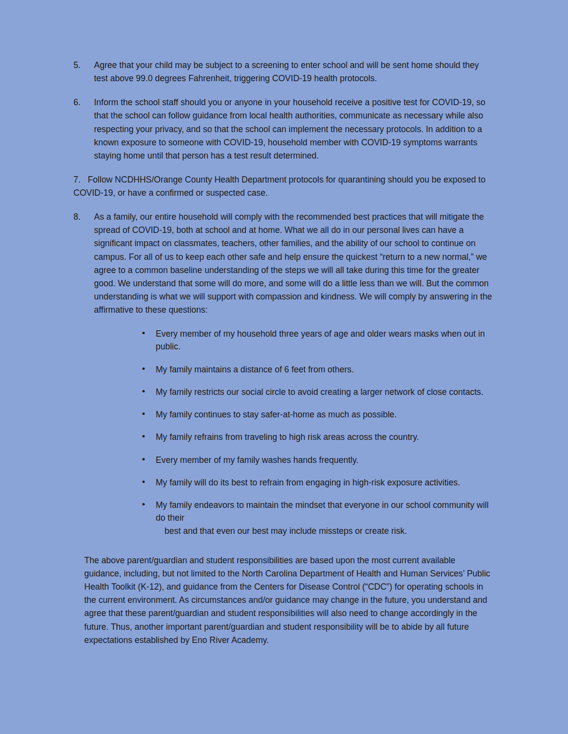5. Agree that your child may be subject to a screening to enter school and will be sent home should they test above 99.0 degrees Fahrenheit, triggering COVID-19 health protocols.
6. Inform the school staff should you or anyone in your household receive a positive test for COVID-19, so that the school can follow guidance from local health authorities, communicate as necessary while also respecting your privacy, and so that the school can implement the necessary protocols. In addition to a known exposure to someone with COVID-19, household member with COVID-19 symptoms warrants staying home until that person has a test result determined.
7. Follow NCDHHS/Orange County Health Department protocols for quarantining should you be exposed to COVID-19, or have a confirmed or suspected case.
8. As a family, our entire household will comply with the recommended best practices that will mitigate the spread of COVID-19, both at school and at home. What we all do in our personal lives can have a significant impact on classmates, teachers, other families, and the ability of our school to continue on campus. For all of us to keep each other safe and help ensure the quickest “return to a new normal,” we agree to a common baseline understanding of the steps we will all take during this time for the greater good. We understand that some will do more, and some will do a little less than we will. But the common understanding is what we will support with compassion and kindness. We will comply by answering in the affirmative to these questions:
Every member of my household three years of age and older wears masks when out in public.
My family maintains a distance of 6 feet from others.
My family restricts our social circle to avoid creating a larger network of close contacts.
My family continues to stay safer-at-home as much as possible.
My family refrains from traveling to high risk areas across the country.
Every member of my family washes hands frequently.
My family will do its best to refrain from engaging in high-risk exposure activities.
My family endeavors to maintain the mindset that everyone in our school community will do their best and that even our best may include missteps or create risk.
The above parent/guardian and student responsibilities are based upon the most current available guidance, including, but not limited to the North Carolina Department of Health and Human Services’ Public Health Toolkit (K-12), and guidance from the Centers for Disease Control (“CDC”) for operating schools in the current environment. As circumstances and/or guidance may change in the future, you understand and agree that these parent/guardian and student responsibilities will also need to change accordingly in the future. Thus, another important parent/guardian and student responsibility will be to abide by all future expectations established by Eno River Academy.